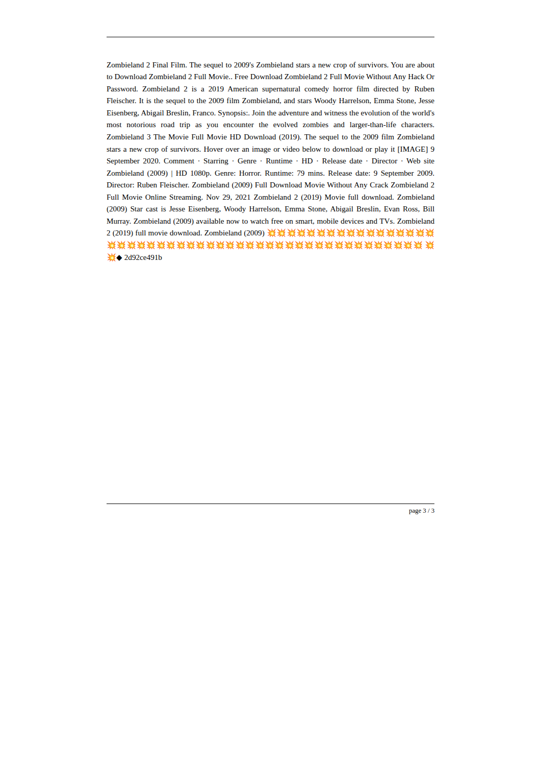Zombieland 2 Final Film. The sequel to 2009's Zombieland stars a new crop of survivors. You are about to Download Zombieland 2 Full Movie.. Free Download Zombieland 2 Full Movie Without Any Hack Or Password. Zombieland 2 is a 2019 American supernatural comedy horror film directed by Ruben Fleischer. It is the sequel to the 2009 film Zombieland, and stars Woody Harrelson, Emma Stone, Jesse Eisenberg, Abigail Breslin, Franco. Synopsis:. Join the adventure and witness the evolution of the world's most notorious road trip as you encounter the evolved zombies and larger-than-life characters. Zombieland 3 The Movie Full Movie HD Download (2019). The sequel to the 2009 film Zombieland stars a new crop of survivors. Hover over an image or video below to download or play it [IMAGE] 9 September 2020. Comment · Starring · Genre · Runtime · HD · Release date · Director · Web site Zombieland (2009) | HD 1080p. Genre: Horror. Runtime: 79 mins. Release date: 9 September 2009. Director: Ruben Fleischer. Zombieland (2009) Full Download Movie Without Any Crack Zombieland 2 Full Movie Online Streaming. Nov 29, 2021 Zombieland 2 (2019) Movie full download. Zombieland (2009) Star cast is Jesse Eisenberg, Woody Harrelson, Emma Stone, Abigail Breslin, Evan Ross, Bill Murray. Zombieland (2009) available now to watch free on smart, mobile devices and TVs. Zombieland 2 (2019) full movie download. Zombieland (2009) 💥💥💥💥💥💥💥💥💥💥💥💥💥💥💥💥💥💥💥💥💥💥💥💥💥💥💥💥💥💥💥💥💥💥💥💥💥💥💥💥💥💥💥💥💥💥💥💥💥 💥💥◆ 2d92ce491b
page 3 / 3